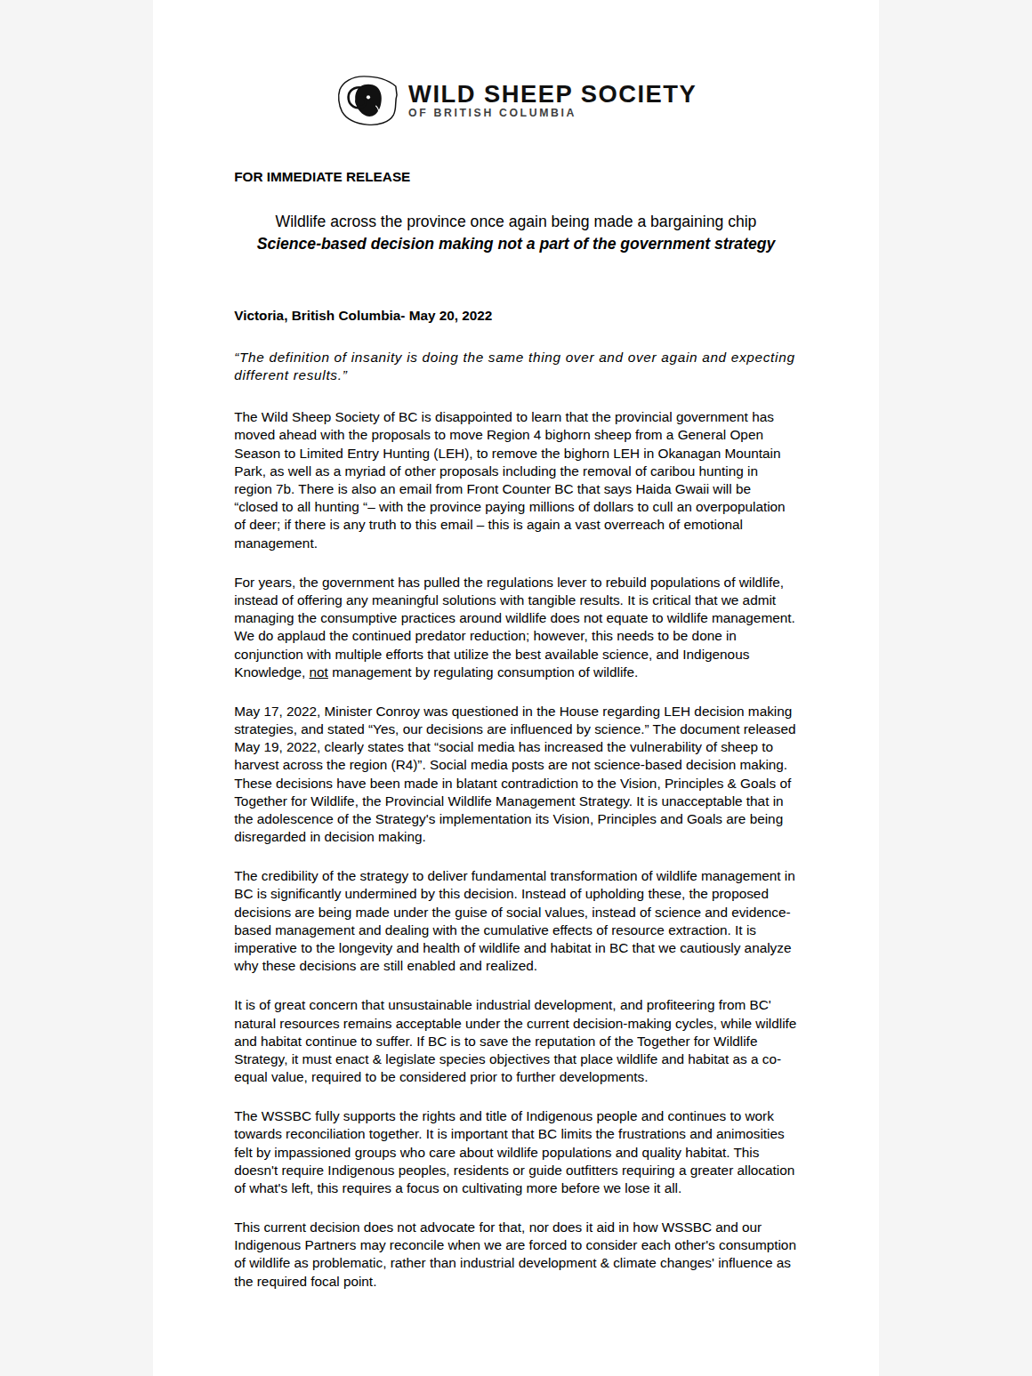WILD SHEEP SOCIETY OF BRITISH COLUMBIA
FOR IMMEDIATE RELEASE
Wildlife across the province once again being made a bargaining chip Science-based decision making not a part of the government strategy
Victoria, British Columbia- May 20, 2022
“The definition of insanity is doing the same thing over and over again and expecting different results.”
The Wild Sheep Society of BC is disappointed to learn that the provincial government has moved ahead with the proposals to move Region 4 bighorn sheep from a General Open Season to Limited Entry Hunting (LEH), to remove the bighorn LEH in Okanagan Mountain Park, as well as a myriad of other proposals including the removal of caribou hunting in region 7b. There is also an email from Front Counter BC that says Haida Gwaii will be “closed to all hunting “– with the province paying millions of dollars to cull an overpopulation of deer; if there is any truth to this email – this is again a vast overreach of emotional management.
For years, the government has pulled the regulations lever to rebuild populations of wildlife, instead of offering any meaningful solutions with tangible results. It is critical that we admit managing the consumptive practices around wildlife does not equate to wildlife management. We do applaud the continued predator reduction; however, this needs to be done in conjunction with multiple efforts that utilize the best available science, and Indigenous Knowledge, not management by regulating consumption of wildlife.
May 17, 2022, Minister Conroy was questioned in the House regarding LEH decision making strategies, and stated “Yes, our decisions are influenced by science.” The document released May 19, 2022, clearly states that “social media has increased the vulnerability of sheep to harvest across the region (R4)”. Social media posts are not science-based decision making. These decisions have been made in blatant contradiction to the Vision, Principles & Goals of Together for Wildlife, the Provincial Wildlife Management Strategy. It is unacceptable that in the adolescence of the Strategy's implementation its Vision, Principles and Goals are being disregarded in decision making.
The credibility of the strategy to deliver fundamental transformation of wildlife management in BC is significantly undermined by this decision. Instead of upholding these, the proposed decisions are being made under the guise of social values, instead of science and evidence-based management and dealing with the cumulative effects of resource extraction. It is imperative to the longevity and health of wildlife and habitat in BC that we cautiously analyze why these decisions are still enabled and realized.
It is of great concern that unsustainable industrial development, and profiteering from BC' natural resources remains acceptable under the current decision-making cycles, while wildlife and habitat continue to suffer. If BC is to save the reputation of the Together for Wildlife Strategy, it must enact & legislate species objectives that place wildlife and habitat as a co-equal value, required to be considered prior to further developments.
The WSSBC fully supports the rights and title of Indigenous people and continues to work towards reconciliation together. It is important that BC limits the frustrations and animosities felt by impassioned groups who care about wildlife populations and quality habitat. This doesn't require Indigenous peoples, residents or guide outfitters requiring a greater allocation of what's left, this requires a focus on cultivating more before we lose it all.
This current decision does not advocate for that, nor does it aid in how WSSBC and our Indigenous Partners may reconcile when we are forced to consider each other's consumption of wildlife as problematic, rather than industrial development & climate changes' influence as the required focal point.